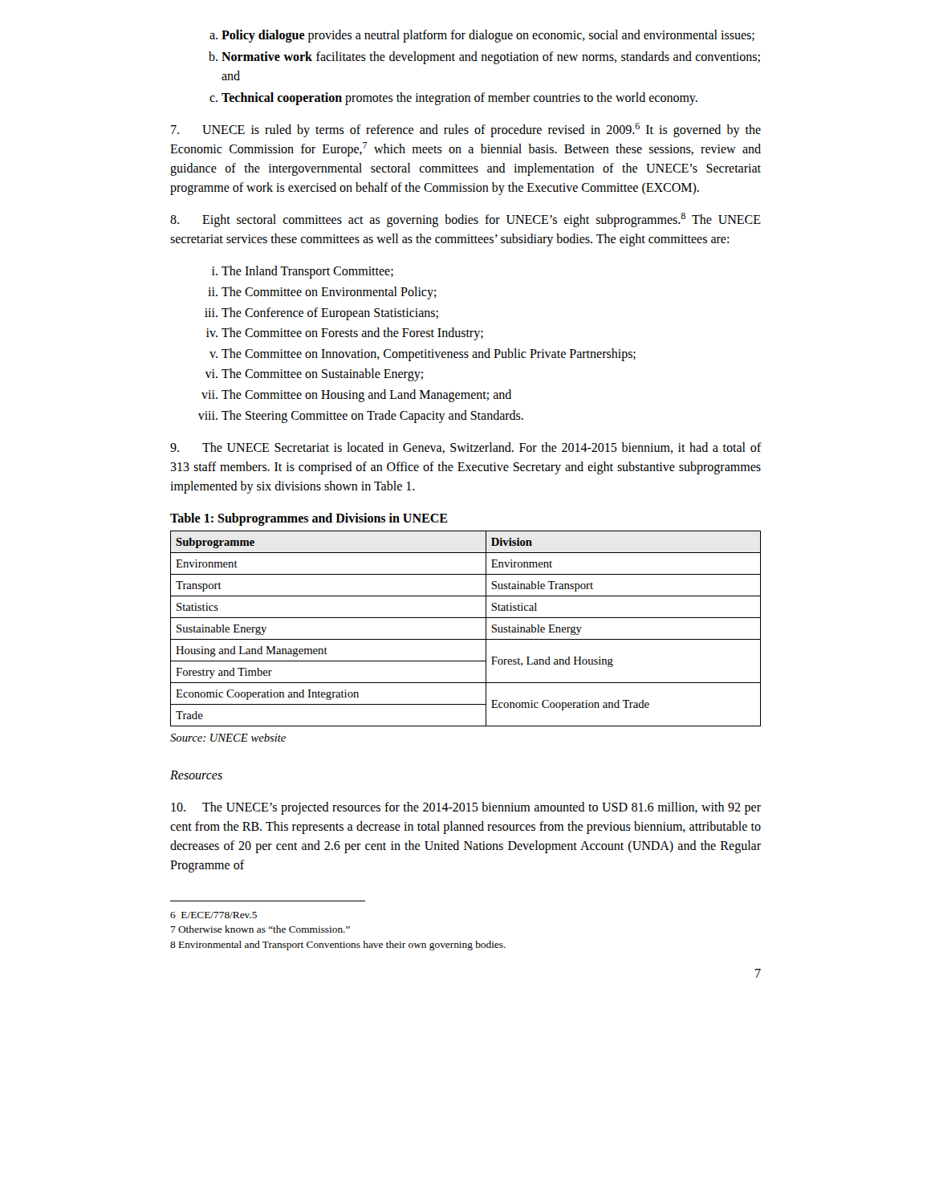Policy dialogue provides a neutral platform for dialogue on economic, social and environmental issues;
Normative work facilitates the development and negotiation of new norms, standards and conventions; and
Technical cooperation promotes the integration of member countries to the world economy.
7. UNECE is ruled by terms of reference and rules of procedure revised in 2009.6 It is governed by the Economic Commission for Europe,7 which meets on a biennial basis. Between these sessions, review and guidance of the intergovernmental sectoral committees and implementation of the UNECE’s Secretariat programme of work is exercised on behalf of the Commission by the Executive Committee (EXCOM).
8. Eight sectoral committees act as governing bodies for UNECE’s eight subprogrammes.8 The UNECE secretariat services these committees as well as the committees’ subsidiary bodies. The eight committees are:
The Inland Transport Committee;
The Committee on Environmental Policy;
The Conference of European Statisticians;
The Committee on Forests and the Forest Industry;
The Committee on Innovation, Competitiveness and Public Private Partnerships;
The Committee on Sustainable Energy;
The Committee on Housing and Land Management; and
The Steering Committee on Trade Capacity and Standards.
9. The UNECE Secretariat is located in Geneva, Switzerland. For the 2014-2015 biennium, it had a total of 313 staff members. It is comprised of an Office of the Executive Secretary and eight substantive subprogrammes implemented by six divisions shown in Table 1.
Table 1: Subprogrammes and Divisions in UNECE
| Subprogramme | Division |
| --- | --- |
| Environment | Environment |
| Transport | Sustainable Transport |
| Statistics | Statistical |
| Sustainable Energy | Sustainable Energy |
| Housing and Land Management | Forest, Land and Housing |
| Forestry and Timber |
| Economic Cooperation and Integration | Economic Cooperation and Trade |
| Trade |
Source: UNECE website
Resources
10. The UNECE’s projected resources for the 2014-2015 biennium amounted to USD 81.6 million, with 92 per cent from the RB. This represents a decrease in total planned resources from the previous biennium, attributable to decreases of 20 per cent and 2.6 per cent in the United Nations Development Account (UNDA) and the Regular Programme of
6 E/ECE/778/Rev.5
7 Otherwise known as “the Commission.”
8 Environmental and Transport Conventions have their own governing bodies.
7